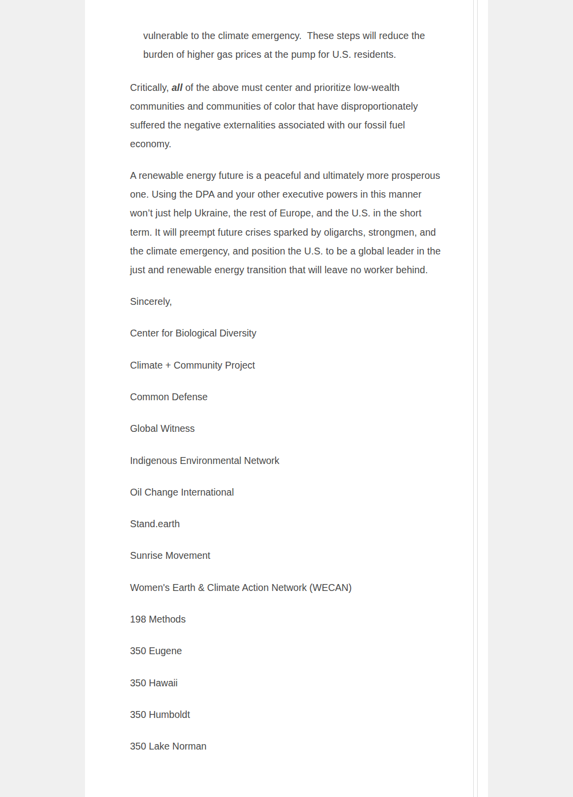vulnerable to the climate emergency. These steps will reduce the burden of higher gas prices at the pump for U.S. residents.
Critically, all of the above must center and prioritize low-wealth communities and communities of color that have disproportionately suffered the negative externalities associated with our fossil fuel economy.
A renewable energy future is a peaceful and ultimately more prosperous one. Using the DPA and your other executive powers in this manner won’t just help Ukraine, the rest of Europe, and the U.S. in the short term. It will preempt future crises sparked by oligarchs, strongmen, and the climate emergency, and position the U.S. to be a global leader in the just and renewable energy transition that will leave no worker behind.
Sincerely,
Center for Biological Diversity
Climate + Community Project
Common Defense
Global Witness
Indigenous Environmental Network
Oil Change International
Stand.earth
Sunrise Movement
Women's Earth & Climate Action Network (WECAN)
198 Methods
350 Eugene
350 Hawaii
350 Humboldt
350 Lake Norman